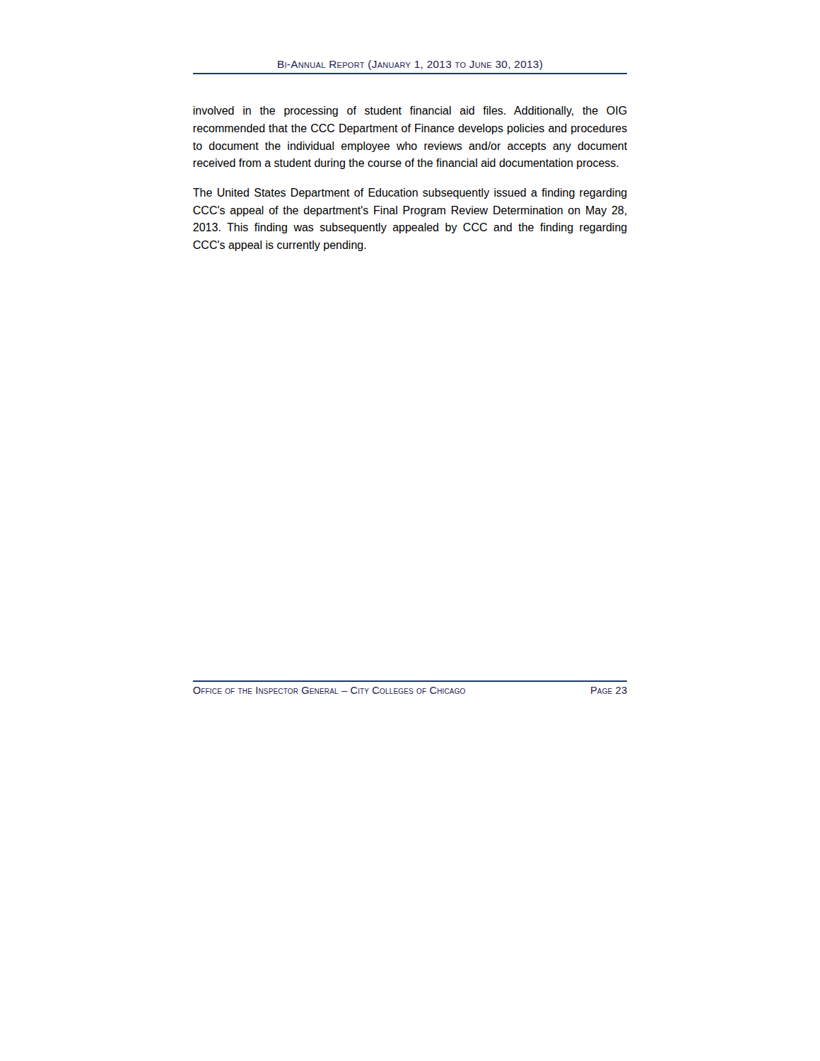Bi-Annual Report (January 1, 2013 to June 30, 2013)
involved in the processing of student financial aid files. Additionally, the OIG recommended that the CCC Department of Finance develops policies and procedures to document the individual employee who reviews and/or accepts any document received from a student during the course of the financial aid documentation process.
The United States Department of Education subsequently issued a finding regarding CCC's appeal of the department's Final Program Review Determination on May 28, 2013. This finding was subsequently appealed by CCC and the finding regarding CCC's appeal is currently pending.
Office of the Inspector General – City Colleges of Chicago
Page 23